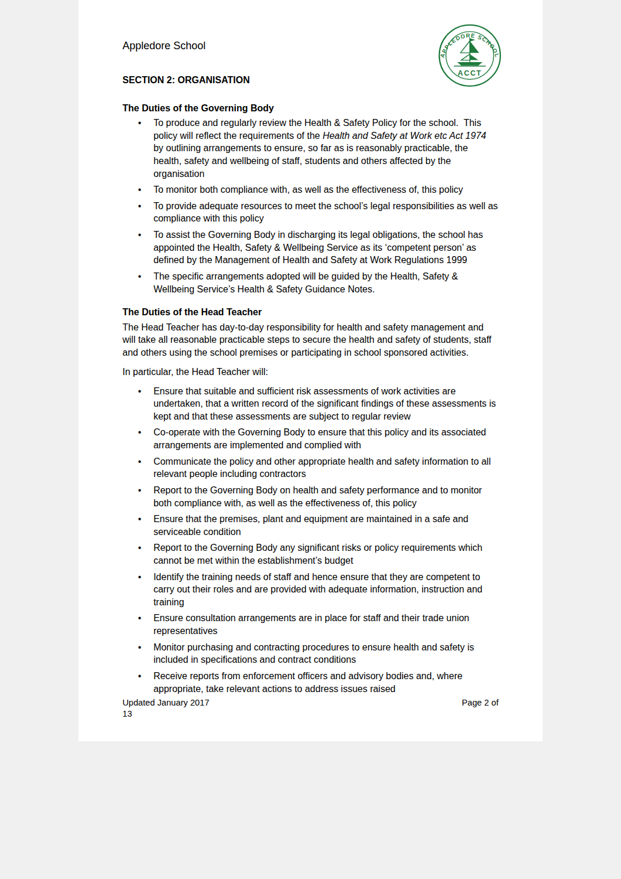Appledore School
APPLEDORE SCHOOL ACCT
SECTION 2: ORGANISATION
The Duties of the Governing Body
To produce and regularly review the Health & Safety Policy for the school. This policy will reflect the requirements of the Health and Safety at Work etc Act 1974 by outlining arrangements to ensure, so far as is reasonably practicable, the health, safety and wellbeing of staff, students and others affected by the organisation
To monitor both compliance with, as well as the effectiveness of, this policy
To provide adequate resources to meet the school’s legal responsibilities as well as compliance with this policy
To assist the Governing Body in discharging its legal obligations, the school has appointed the Health, Safety & Wellbeing Service as its ‘competent person’ as defined by the Management of Health and Safety at Work Regulations 1999
The specific arrangements adopted will be guided by the Health, Safety & Wellbeing Service’s Health & Safety Guidance Notes.
The Duties of the Head Teacher
The Head Teacher has day-to-day responsibility for health and safety management and will take all reasonable practicable steps to secure the health and safety of students, staff and others using the school premises or participating in school sponsored activities.
In particular, the Head Teacher will:
Ensure that suitable and sufficient risk assessments of work activities are undertaken, that a written record of the significant findings of these assessments is kept and that these assessments are subject to regular review
Co-operate with the Governing Body to ensure that this policy and its associated arrangements are implemented and complied with
Communicate the policy and other appropriate health and safety information to all relevant people including contractors
Report to the Governing Body on health and safety performance and to monitor both compliance with, as well as the effectiveness of, this policy
Ensure that the premises, plant and equipment are maintained in a safe and serviceable condition
Report to the Governing Body any significant risks or policy requirements which cannot be met within the establishment’s budget
Identify the training needs of staff and hence ensure that they are competent to carry out their roles and are provided with adequate information, instruction and training
Ensure consultation arrangements are in place for staff and their trade union representatives
Monitor purchasing and contracting procedures to ensure health and safety is included in specifications and contract conditions
Receive reports from enforcement officers and advisory bodies and, where appropriate, take relevant actions to address issues raised
Updated January 2017 Page 2 of 13